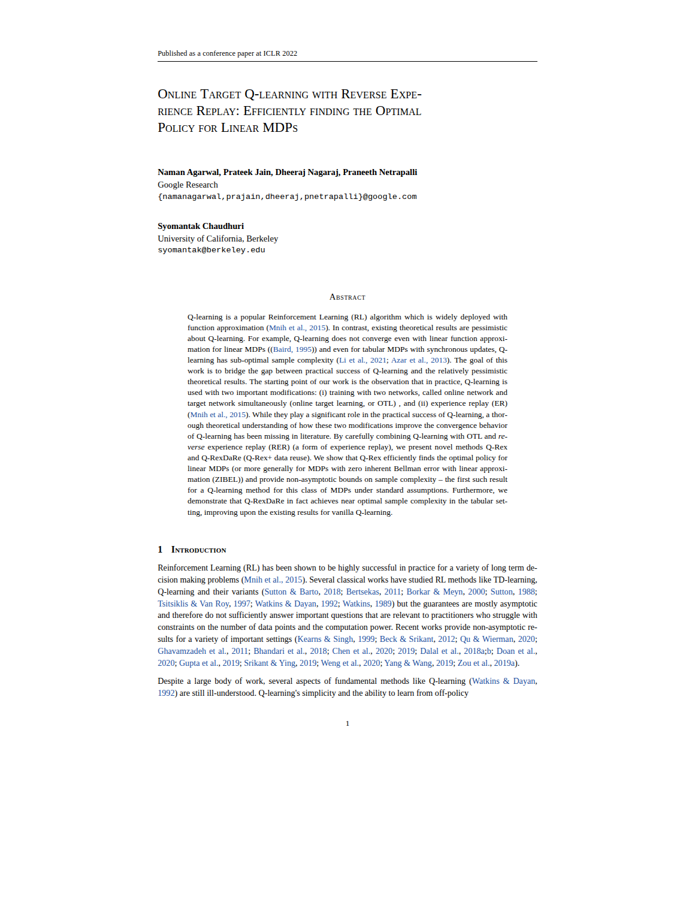Published as a conference paper at ICLR 2022
Online Target Q-learning with Reverse Expe-
rience Replay: Efficiently finding the Optimal
Policy for Linear MDPs
Naman Agarwal, Prateek Jain, Dheeraj Nagaraj, Praneeth Netrapalli
Google Research
{namanagarwal,prajain,dheeraj,pnetrapalli}@google.com
Syomantak Chaudhuri
University of California, Berkeley
syomantak@berkeley.edu
Abstract
Q-learning is a popular Reinforcement Learning (RL) algorithm which is widely deployed with function approximation (Mnih et al., 2015). In contrast, existing theoretical results are pessimistic about Q-learning. For example, Q-learning does not converge even with linear function approximation for linear MDPs ((Baird, 1995)) and even for tabular MDPs with synchronous updates, Q-learning has sub-optimal sample complexity (Li et al., 2021; Azar et al., 2013). The goal of this work is to bridge the gap between practical success of Q-learning and the relatively pessimistic theoretical results. The starting point of our work is the observation that in practice, Q-learning is used with two important modifications: (i) training with two networks, called online network and target network simultaneously (online target learning, or OTL) , and (ii) experience replay (ER) (Mnih et al., 2015). While they play a significant role in the practical success of Q-learning, a thorough theoretical understanding of how these two modifications improve the convergence behavior of Q-learning has been missing in literature. By carefully combining Q-learning with OTL and reverse experience replay (RER) (a form of experience replay), we present novel methods Q-Rex and Q-RexDaRe (Q-Rex+ data reuse). We show that Q-Rex efficiently finds the optimal policy for linear MDPs (or more generally for MDPs with zero inherent Bellman error with linear approximation (ZIBEL)) and provide non-asymptotic bounds on sample complexity – the first such result for a Q-learning method for this class of MDPs under standard assumptions. Furthermore, we demonstrate that Q-RexDaRe in fact achieves near optimal sample complexity in the tabular setting, improving upon the existing results for vanilla Q-learning.
1 Introduction
Reinforcement Learning (RL) has been shown to be highly successful in practice for a variety of long term decision making problems (Mnih et al., 2015). Several classical works have studied RL methods like TD-learning, Q-learning and their variants (Sutton & Barto, 2018; Bertsekas, 2011; Borkar & Meyn, 2000; Sutton, 1988; Tsitsiklis & Van Roy, 1997; Watkins & Dayan, 1992; Watkins, 1989) but the guarantees are mostly asymptotic and therefore do not sufficiently answer important questions that are relevant to practitioners who struggle with constraints on the number of data points and the computation power. Recent works provide non-asymptotic results for a variety of important settings (Kearns & Singh, 1999; Beck & Srikant, 2012; Qu & Wierman, 2020; Ghavamzadeh et al., 2011; Bhandari et al., 2018; Chen et al., 2020; 2019; Dalal et al., 2018a;b; Doan et al., 2020; Gupta et al., 2019; Srikant & Ying, 2019; Weng et al., 2020; Yang & Wang, 2019; Zou et al., 2019a).
Despite a large body of work, several aspects of fundamental methods like Q-learning (Watkins & Dayan, 1992) are still ill-understood. Q-learning's simplicity and the ability to learn from off-policy
1